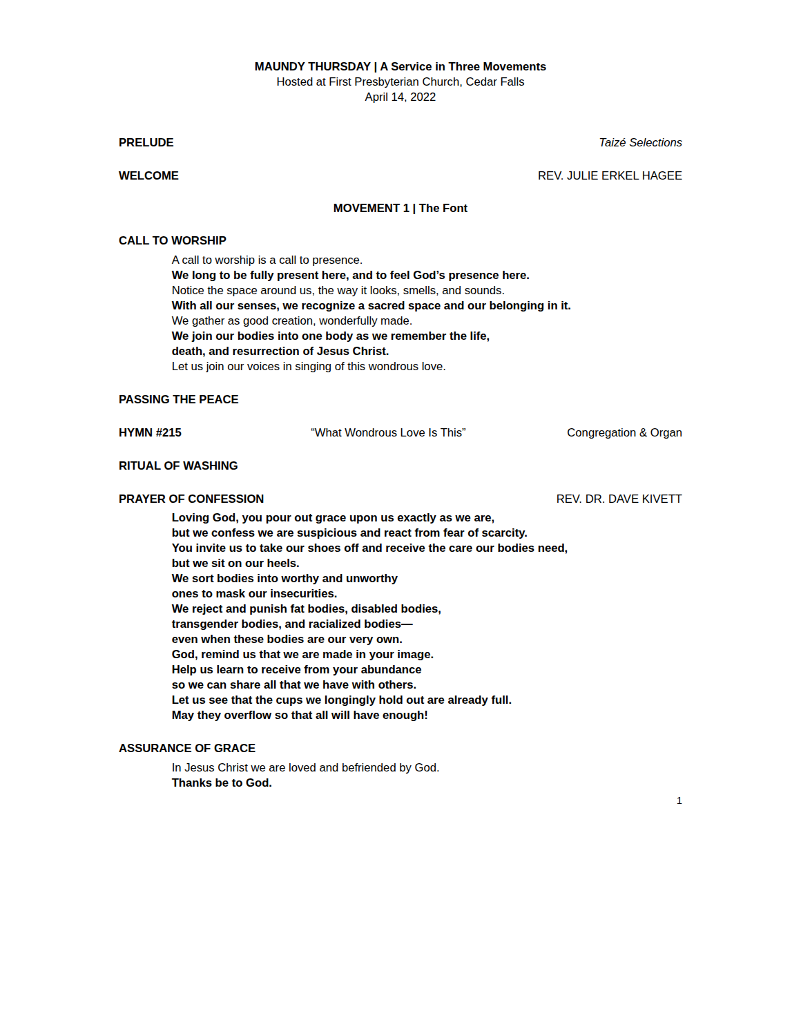MAUNDY THURSDAY | A Service in Three Movements Hosted at First Presbyterian Church, Cedar Falls April 14, 2022
Prelude Taizé Selections
Welcome REV. JULIE ERKEL HAGEE
MOVEMENT 1 | The Font
Call to Worship
A call to worship is a call to presence.
We long to be fully present here, and to feel God’s presence here.
Notice the space around us, the way it looks, smells, and sounds.
With all our senses, we recognize a sacred space and our belonging in it.
We gather as good creation, wonderfully made.
We join our bodies into one body as we remember the life,
death, and resurrection of Jesus Christ.
Let us join our voices in singing of this wondrous love.
Passing the Peace
Hymn #215 “What Wondrous Love Is This” Congregation & Organ
Ritual of Washing
Prayer of Confession REV. DR. DAVE KIVETT
Loving God, you pour out grace upon us exactly as we are,
but we confess we are suspicious and react from fear of scarcity.
You invite us to take our shoes off and receive the care our bodies need,
but we sit on our heels.
We sort bodies into worthy and unworthy
ones to mask our insecurities.
We reject and punish fat bodies, disabled bodies,
transgender bodies, and racialized bodies—
even when these bodies are our very own.
God, remind us that we are made in your image.
Help us learn to receive from your abundance
so we can share all that we have with others.
Let us see that the cups we longingly hold out are already full.
May they overflow so that all will have enough!
Assurance of Grace
In Jesus Christ we are loved and befriended by God.
Thanks be to God.
1